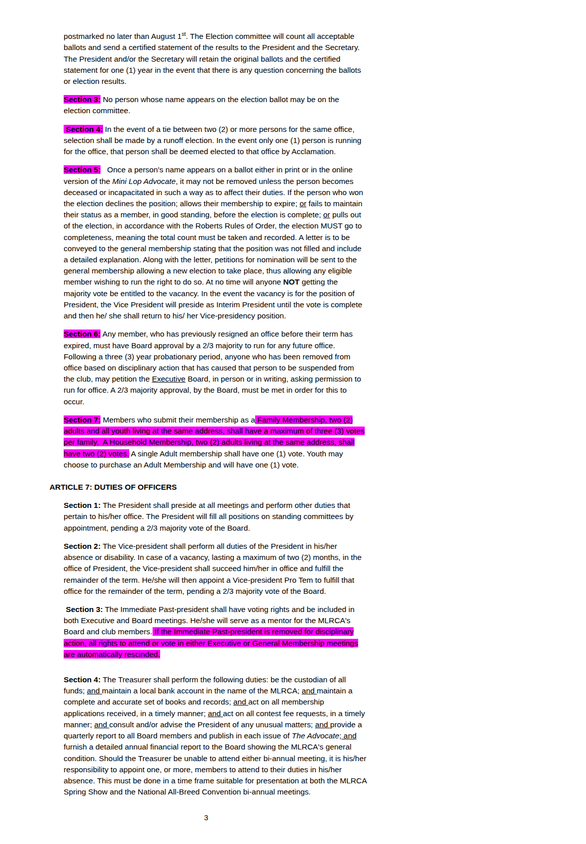postmarked no later than August 1st. The Election committee will count all acceptable ballots and send a certified statement of the results to the President and the Secretary. The President and/or the Secretary will retain the original ballots and the certified statement for one (1) year in the event that there is any question concerning the ballots or election results.
Section 3: No person whose name appears on the election ballot may be on the election committee.
Section 4: In the event of a tie between two (2) or more persons for the same office, selection shall be made by a runoff election. In the event only one (1) person is running for the office, that person shall be deemed elected to that office by Acclamation.
Section 5: Once a person's name appears on a ballot either in print or in the online version of the Mini Lop Advocate, it may not be removed unless the person becomes deceased or incapacitated in such a way as to affect their duties. If the person who won the election declines the position; allows their membership to expire; or fails to maintain their status as a member, in good standing, before the election is complete; or pulls out of the election, in accordance with the Roberts Rules of Order, the election MUST go to completeness, meaning the total count must be taken and recorded. A letter is to be conveyed to the general membership stating that the position was not filled and include a detailed explanation. Along with the letter, petitions for nomination will be sent to the general membership allowing a new election to take place, thus allowing any eligible member wishing to run the right to do so. At no time will anyone NOT getting the majority vote be entitled to the vacancy. In the event the vacancy is for the position of President, the Vice President will preside as Interim President until the vote is complete and then he/ she shall return to his/ her Vice-presidency position.
Section 6: Any member, who has previously resigned an office before their term has expired, must have Board approval by a 2/3 majority to run for any future office. Following a three (3) year probationary period, anyone who has been removed from office based on disciplinary action that has caused that person to be suspended from the club, may petition the Executive Board, in person or in writing, asking permission to run for office. A 2/3 majority approval, by the Board, must be met in order for this to occur.
Section 7: Members who submit their membership as a Family Membership, two (2) adults and all youth living at the same address, shall have a maximum of three (3) votes per family. A Household Membership, two (2) adults living at the same address, shall have two (2) votes. A single Adult membership shall have one (1) vote. Youth may choose to purchase an Adult Membership and will have one (1) vote.
ARTICLE 7: DUTIES OF OFFICERS
Section 1: The President shall preside at all meetings and perform other duties that pertain to his/her office. The President will fill all positions on standing committees by appointment, pending a 2/3 majority vote of the Board.
Section 2: The Vice-president shall perform all duties of the President in his/her absence or disability. In case of a vacancy, lasting a maximum of two (2) months, in the office of President, the Vice-president shall succeed him/her in office and fulfill the remainder of the term. He/she will then appoint a Vice-president Pro Tem to fulfill that office for the remainder of the term, pending a 2/3 majority vote of the Board.
Section 3: The Immediate Past-president shall have voting rights and be included in both Executive and Board meetings. He/she will serve as a mentor for the MLRCA's Board and club members. If the Immediate Past-president is removed for disciplinary action, all rights to attend or vote in either Executive or General Membership meetings are automatically rescinded.
Section 4: The Treasurer shall perform the following duties: be the custodian of all funds; and maintain a local bank account in the name of the MLRCA; and maintain a complete and accurate set of books and records; and act on all membership applications received, in a timely manner; and act on all contest fee requests, in a timely manner; and consult and/or advise the President of any unusual matters; and provide a quarterly report to all Board members and publish in each issue of The Advocate; and furnish a detailed annual financial report to the Board showing the MLRCA's general condition. Should the Treasurer be unable to attend either bi-annual meeting, it is his/her responsibility to appoint one, or more, members to attend to their duties in his/her absence. This must be done in a time frame suitable for presentation at both the MLRCA Spring Show and the National All-Breed Convention bi-annual meetings.
3